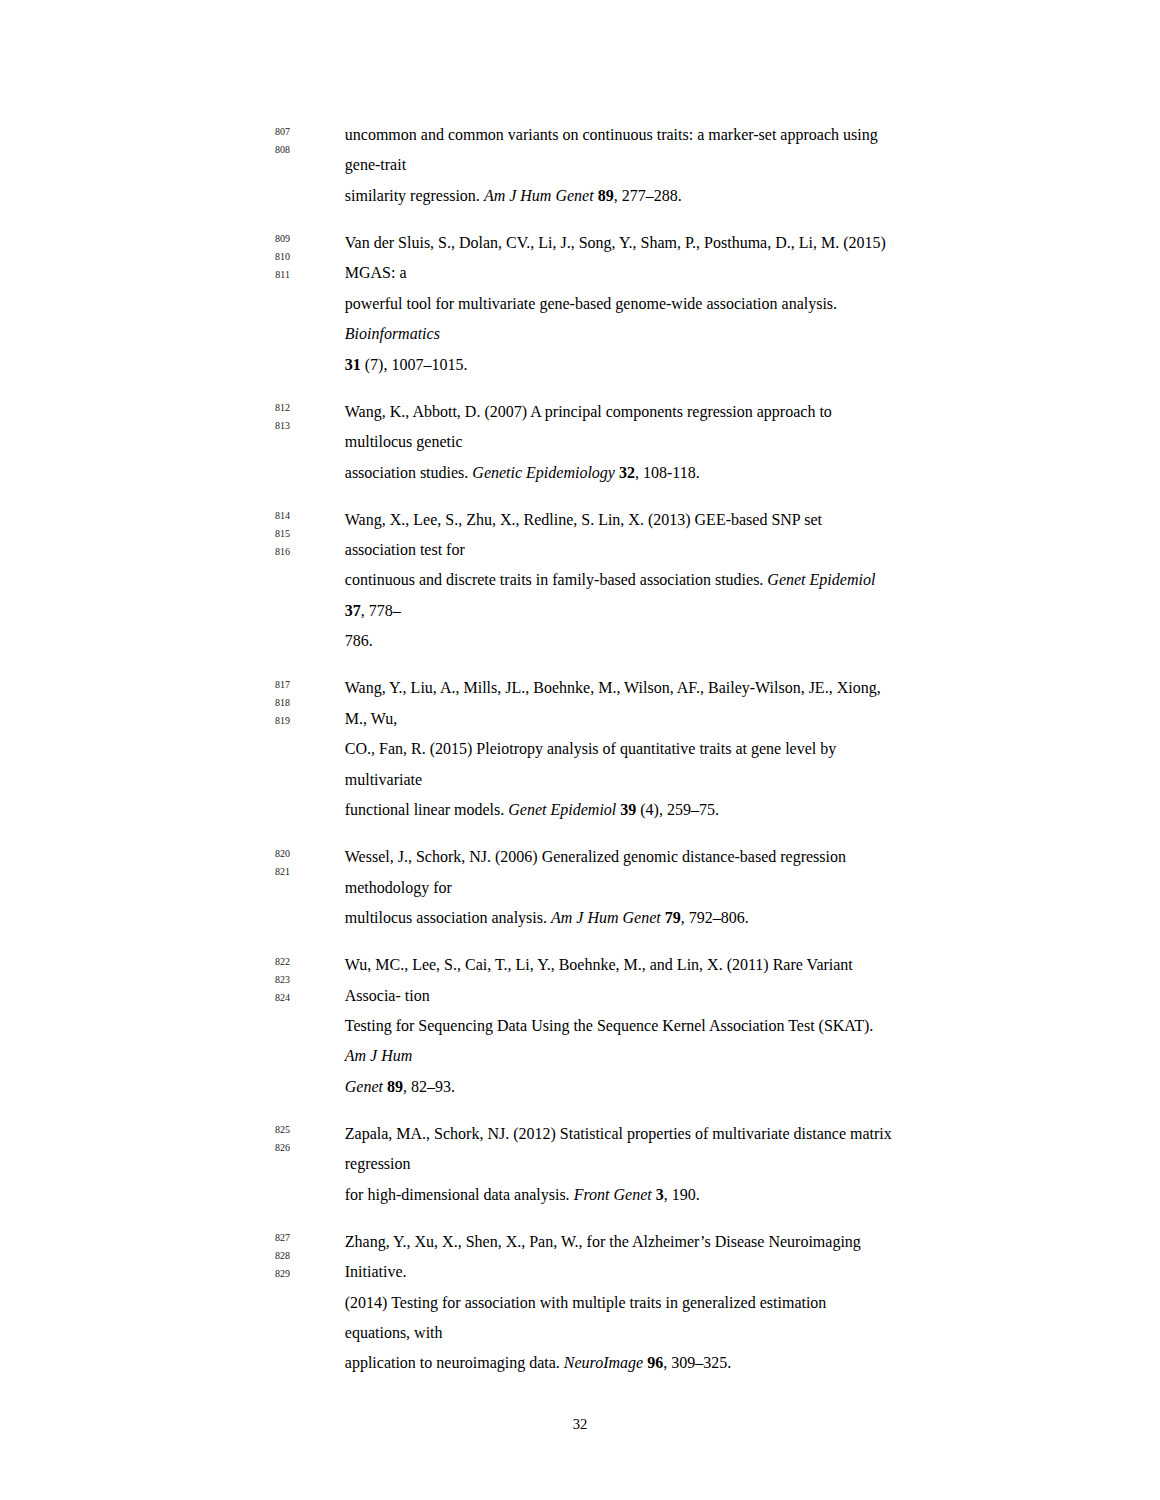807 808
uncommon and common variants on continuous traits: a marker-set approach using gene-trait
similarity regression. Am J Hum Genet 89, 277–288.
809 810 811
Van der Sluis, S., Dolan, CV., Li, J., Song, Y., Sham, P., Posthuma, D., Li, M. (2015) MGAS: a
powerful tool for multivariate gene-based genome-wide association analysis. Bioinformatics
31 (7), 1007–1015.
812 813
Wang, K., Abbott, D. (2007) A principal components regression approach to multilocus genetic
association studies. Genetic Epidemiology 32, 108-118.
814 815 816
Wang, X., Lee, S., Zhu, X., Redline, S. Lin, X. (2013) GEE-based SNP set association test for
continuous and discrete traits in family-based association studies. Genet Epidemiol 37, 778–
786.
817 818 819
Wang, Y., Liu, A., Mills, JL., Boehnke, M., Wilson, AF., Bailey-Wilson, JE., Xiong, M., Wu,
CO., Fan, R. (2015) Pleiotropy analysis of quantitative traits at gene level by multivariate
functional linear models. Genet Epidemiol 39 (4), 259–75.
820 821
Wessel, J., Schork, NJ. (2006) Generalized genomic distance-based regression methodology for
multilocus association analysis. Am J Hum Genet 79, 792–806.
822 823 824
Wu, MC., Lee, S., Cai, T., Li, Y., Boehnke, M., and Lin, X. (2011) Rare Variant Associa- tion
Testing for Sequencing Data Using the Sequence Kernel Association Test (SKAT). Am J Hum
Genet 89, 82–93.
825 826
Zapala, MA., Schork, NJ. (2012) Statistical properties of multivariate distance matrix regression
for high-dimensional data analysis. Front Genet 3, 190.
827 828 829
Zhang, Y., Xu, X., Shen, X., Pan, W., for the Alzheimer’s Disease Neuroimaging Initiative.
(2014) Testing for association with multiple traits in generalized estimation equations, with
application to neuroimaging data. NeuroImage 96, 309–325.
32